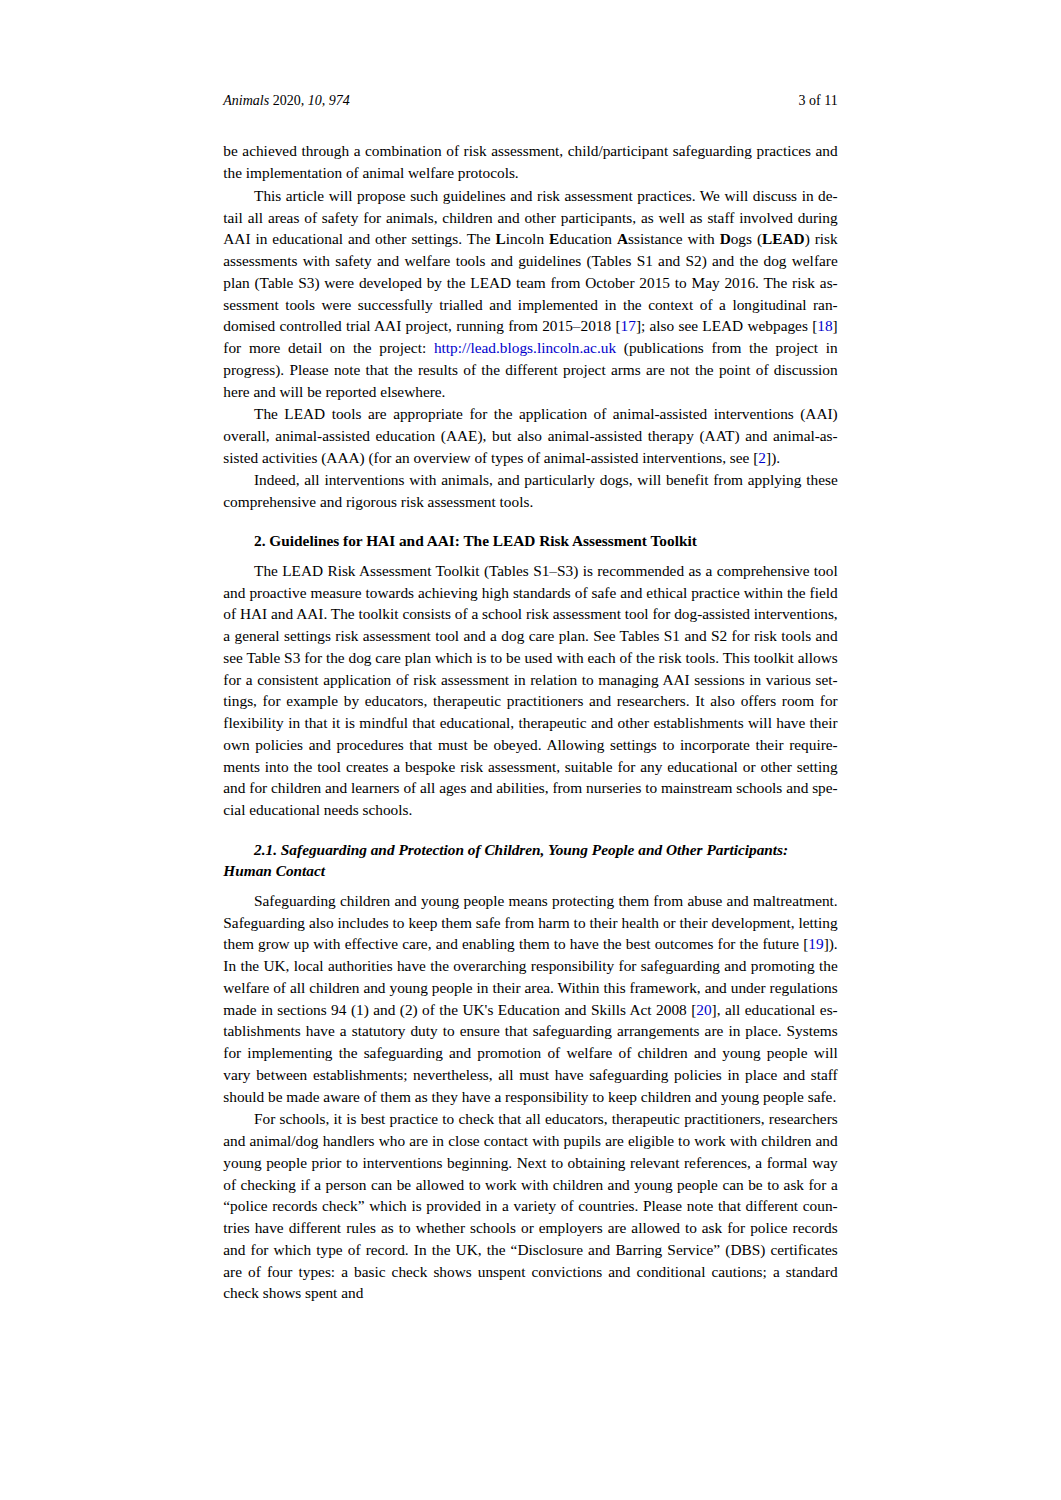Animals 2020, 10, 974
3 of 11
be achieved through a combination of risk assessment, child/participant safeguarding practices and the implementation of animal welfare protocols.
This article will propose such guidelines and risk assessment practices. We will discuss in detail all areas of safety for animals, children and other participants, as well as staff involved during AAI in educational and other settings. The Lincoln Education Assistance with Dogs (LEAD) risk assessments with safety and welfare tools and guidelines (Tables S1 and S2) and the dog welfare plan (Table S3) were developed by the LEAD team from October 2015 to May 2016. The risk assessment tools were successfully trialled and implemented in the context of a longitudinal randomised controlled trial AAI project, running from 2015–2018 [17]; also see LEAD webpages [18] for more detail on the project: http://lead.blogs.lincoln.ac.uk (publications from the project in progress). Please note that the results of the different project arms are not the point of discussion here and will be reported elsewhere.
The LEAD tools are appropriate for the application of animal-assisted interventions (AAI) overall, animal-assisted education (AAE), but also animal-assisted therapy (AAT) and animal-assisted activities (AAA) (for an overview of types of animal-assisted interventions, see [2]).
Indeed, all interventions with animals, and particularly dogs, will benefit from applying these comprehensive and rigorous risk assessment tools.
2. Guidelines for HAI and AAI: The LEAD Risk Assessment Toolkit
The LEAD Risk Assessment Toolkit (Tables S1–S3) is recommended as a comprehensive tool and proactive measure towards achieving high standards of safe and ethical practice within the field of HAI and AAI. The toolkit consists of a school risk assessment tool for dog-assisted interventions, a general settings risk assessment tool and a dog care plan. See Tables S1 and S2 for risk tools and see Table S3 for the dog care plan which is to be used with each of the risk tools. This toolkit allows for a consistent application of risk assessment in relation to managing AAI sessions in various settings, for example by educators, therapeutic practitioners and researchers. It also offers room for flexibility in that it is mindful that educational, therapeutic and other establishments will have their own policies and procedures that must be obeyed. Allowing settings to incorporate their requirements into the tool creates a bespoke risk assessment, suitable for any educational or other setting and for children and learners of all ages and abilities, from nurseries to mainstream schools and special educational needs schools.
2.1. Safeguarding and Protection of Children, Young People and Other Participants: Human Contact
Safeguarding children and young people means protecting them from abuse and maltreatment. Safeguarding also includes to keep them safe from harm to their health or their development, letting them grow up with effective care, and enabling them to have the best outcomes for the future [19]). In the UK, local authorities have the overarching responsibility for safeguarding and promoting the welfare of all children and young people in their area. Within this framework, and under regulations made in sections 94 (1) and (2) of the UK's Education and Skills Act 2008 [20], all educational establishments have a statutory duty to ensure that safeguarding arrangements are in place. Systems for implementing the safeguarding and promotion of welfare of children and young people will vary between establishments; nevertheless, all must have safeguarding policies in place and staff should be made aware of them as they have a responsibility to keep children and young people safe.
For schools, it is best practice to check that all educators, therapeutic practitioners, researchers and animal/dog handlers who are in close contact with pupils are eligible to work with children and young people prior to interventions beginning. Next to obtaining relevant references, a formal way of checking if a person can be allowed to work with children and young people can be to ask for a “police records check” which is provided in a variety of countries. Please note that different countries have different rules as to whether schools or employers are allowed to ask for police records and for which type of record. In the UK, the “Disclosure and Barring Service” (DBS) certificates are of four types: a basic check shows unspent convictions and conditional cautions; a standard check shows spent and